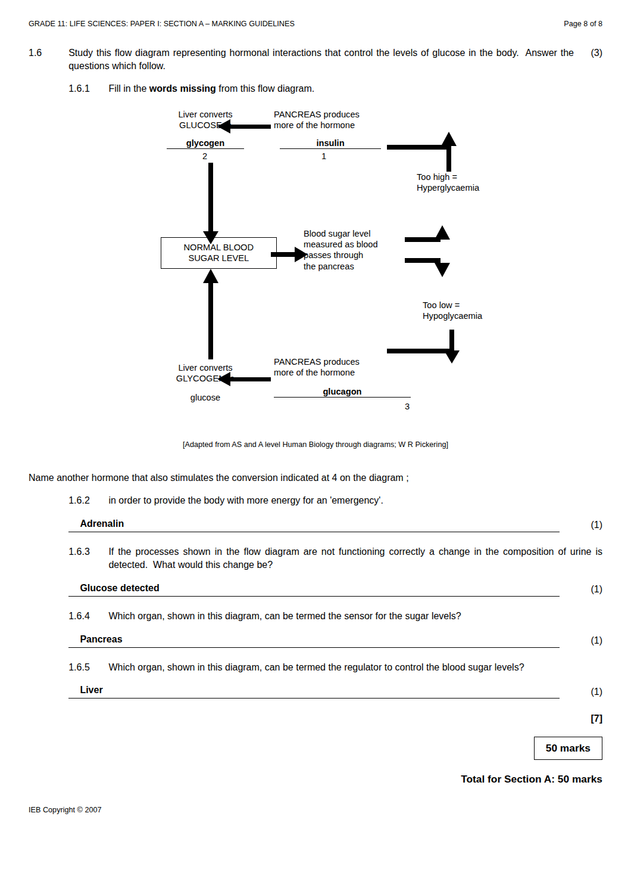GRADE 11: LIFE SCIENCES: PAPER I: SECTION A – MARKING GUIDELINES
Page 8 of 8
1.6
Study this flow diagram representing hormonal interactions that control the levels of glucose in the body. Answer the questions which follow.
(3)
1.6.1
Fill in the words missing from this flow diagram.
Liver converts
GLUCOSE to
glycogen
2
PANCREAS produces
more of the hormone
insulin
1
Too high =
Hyperglycaemia
NORMAL BLOOD
SUGAR LEVEL
Blood sugar level
measured as blood
passes through
the pancreas
Too low =
Hypoglycaemia
PANCREAS produces
more of the hormone
glucagon
3
Liver converts
GLYCOGEN to
glucose
[Adapted from AS and A level Human Biology through diagrams; W R Pickering]
Name another hormone that also stimulates the conversion indicated at 4 on the diagram ;
1.6.2
in order to provide the body with more energy for an 'emergency'.
Adrenalin
(1)
1.6.3
If the processes shown in the flow diagram are not functioning correctly a change in the composition of urine is detected. What would this change be?
Glucose detected
(1)
1.6.4
Which organ, shown in this diagram, can be termed the sensor for the sugar levels?
Pancreas
(1)
1.6.5
Which organ, shown in this diagram, can be termed the regulator to control the blood sugar levels?
Liver
(1)
[7]
50 marks
Total for Section A: 50 marks
IEB Copyright © 2007